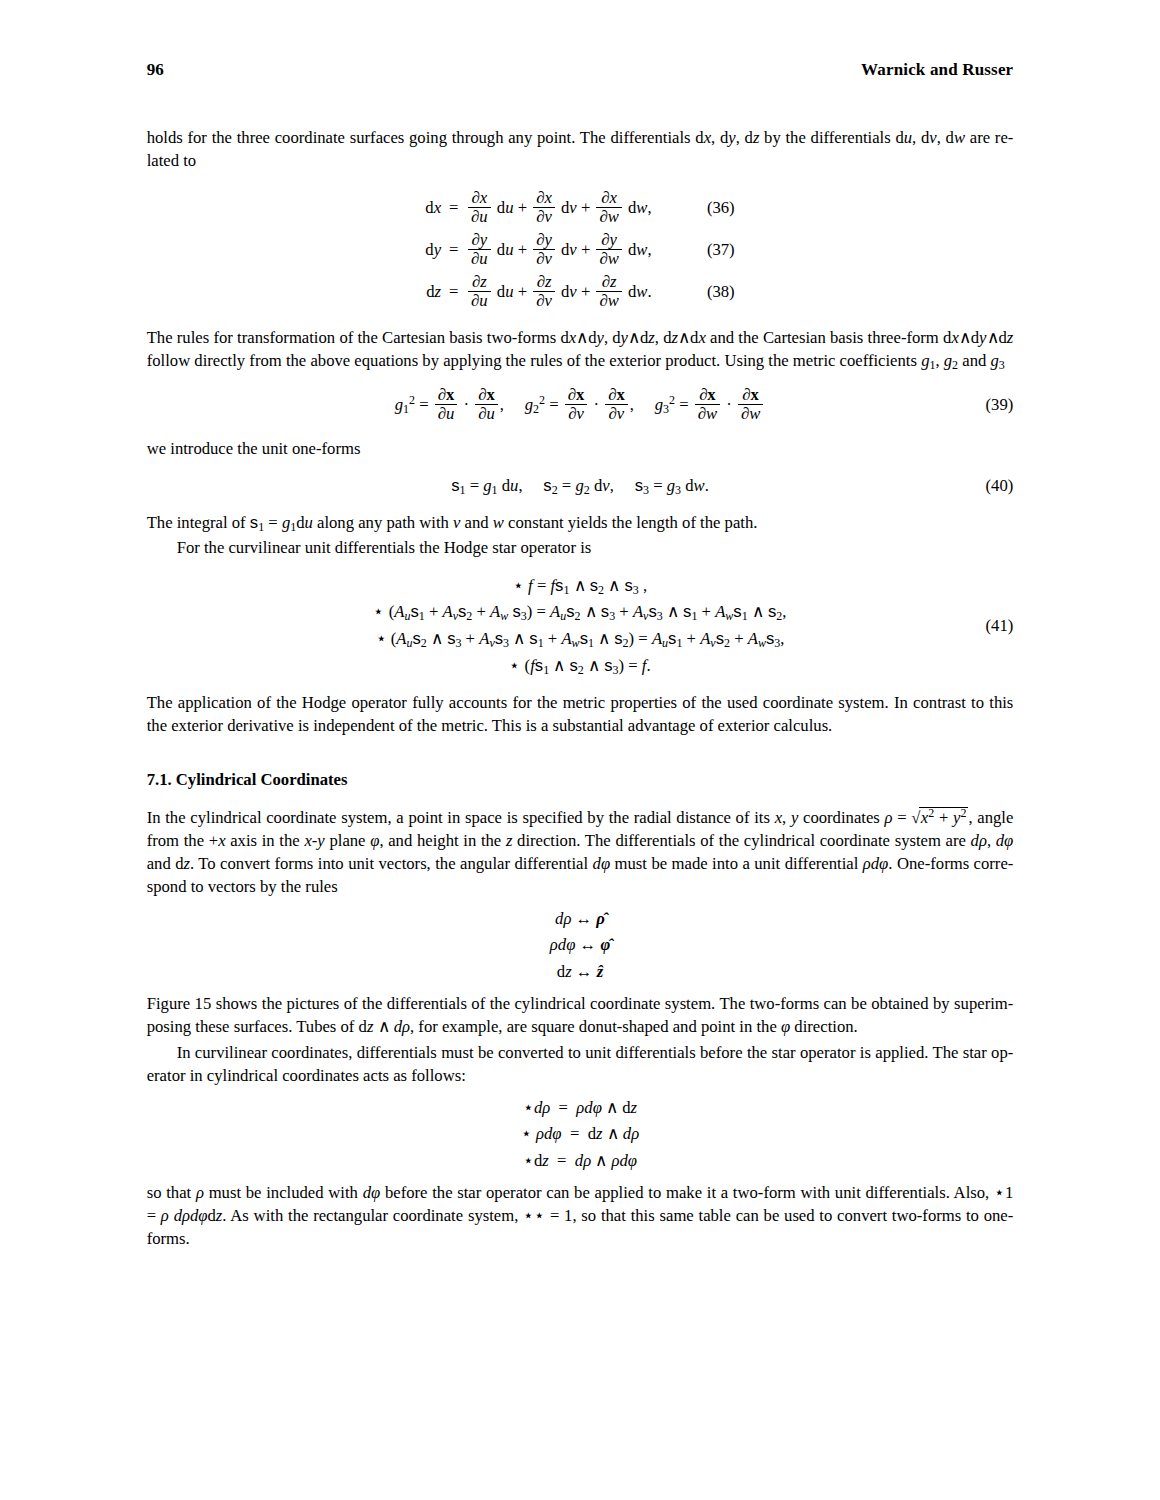96 Warnick and Russer
holds for the three coordinate surfaces going through any point. The differentials dx, dy, dz by the differentials du, dv, dw are related to
| d x | = | ∂ x ∂ u d u + ∂ x ∂ v d v + ∂ x ∂ w d w , | (36) |
| d y | = | ∂ y ∂ u d u + ∂ y ∂ v d v + ∂ y ∂ w d w , | (37) |
| d z | = | ∂ z ∂ u d u + ∂ z ∂ v d v + ∂ z ∂ w d w . | (38) |
The rules for transformation of the Cartesian basis two-forms dx∧dy, dy∧dz, dz∧dx and the Cartesian basis three-form dx∧dy∧dz follow directly from the above equations by applying the rules of the exterior product. Using the metric coefficients g1, g2 and g3
g12 = ∂x∂u · ∂x∂u, g22 = ∂x∂v · ∂x∂v, g32 = ∂x∂w · ∂x∂w
(39)
we introduce the unit one-forms
s1 = g1 du, s2 = g2 dv, s3 = g3 dw.
(40)
The integral of s1 = g1du along any path with v and w constant yields the length of the path.
For the curvilinear unit differentials the Hodge star operator is
⋆ f = fs1 ∧ s2 ∧ s3 ,
⋆ (Au s1 + Av s2 + Aw s3) = Au s2 ∧ s3 + Av s3 ∧ s1 + Aw s1 ∧ s2,
⋆ (Au s2 ∧ s3 + Av s3 ∧ s1 + Aw s1 ∧ s2) = Au s1 + Av s2 + Aw s3,
⋆ (fs1 ∧ s2 ∧ s3) = f.
(41)
The application of the Hodge operator fully accounts for the metric properties of the used coordinate system. In contrast to this the exterior derivative is independent of the metric. This is a substantial advantage of exterior calculus.
7.1. Cylindrical Coordinates
In the cylindrical coordinate system, a point in space is specified by the radial distance of its x, y coordinates ρ = √x2 + y2, angle from the +x axis in the x-y plane φ, and height in the z direction. The differentials of the cylindrical coordinate system are dρ, dφ and dz. To convert forms into unit vectors, the angular differential dφ must be made into a unit differential ρdφ. One-forms correspond to vectors by the rules
dρ ↔ ρ̂
ρdφ ↔ φ̂
dz ↔ ẑ
Figure 15 shows the pictures of the differentials of the cylindrical coordinate system. The two-forms can be obtained by superimposing these surfaces. Tubes of dz ∧ dρ, for example, are square donut-shaped and point in the φ direction.
In curvilinear coordinates, differentials must be converted to unit differentials before the star operator is applied. The star operator in cylindrical coordinates acts as follows:
⋆dρ = ρdφ ∧ dz
⋆ ρdφ = dz ∧ dρ
⋆dz = dρ ∧ ρdφ
so that ρ must be included with dφ before the star operator can be applied to make it a two-form with unit differentials. Also, ⋆1 = ρ dρdφdz. As with the rectangular coordinate system, ⋆⋆ = 1, so that this same table can be used to convert two-forms to one-forms.